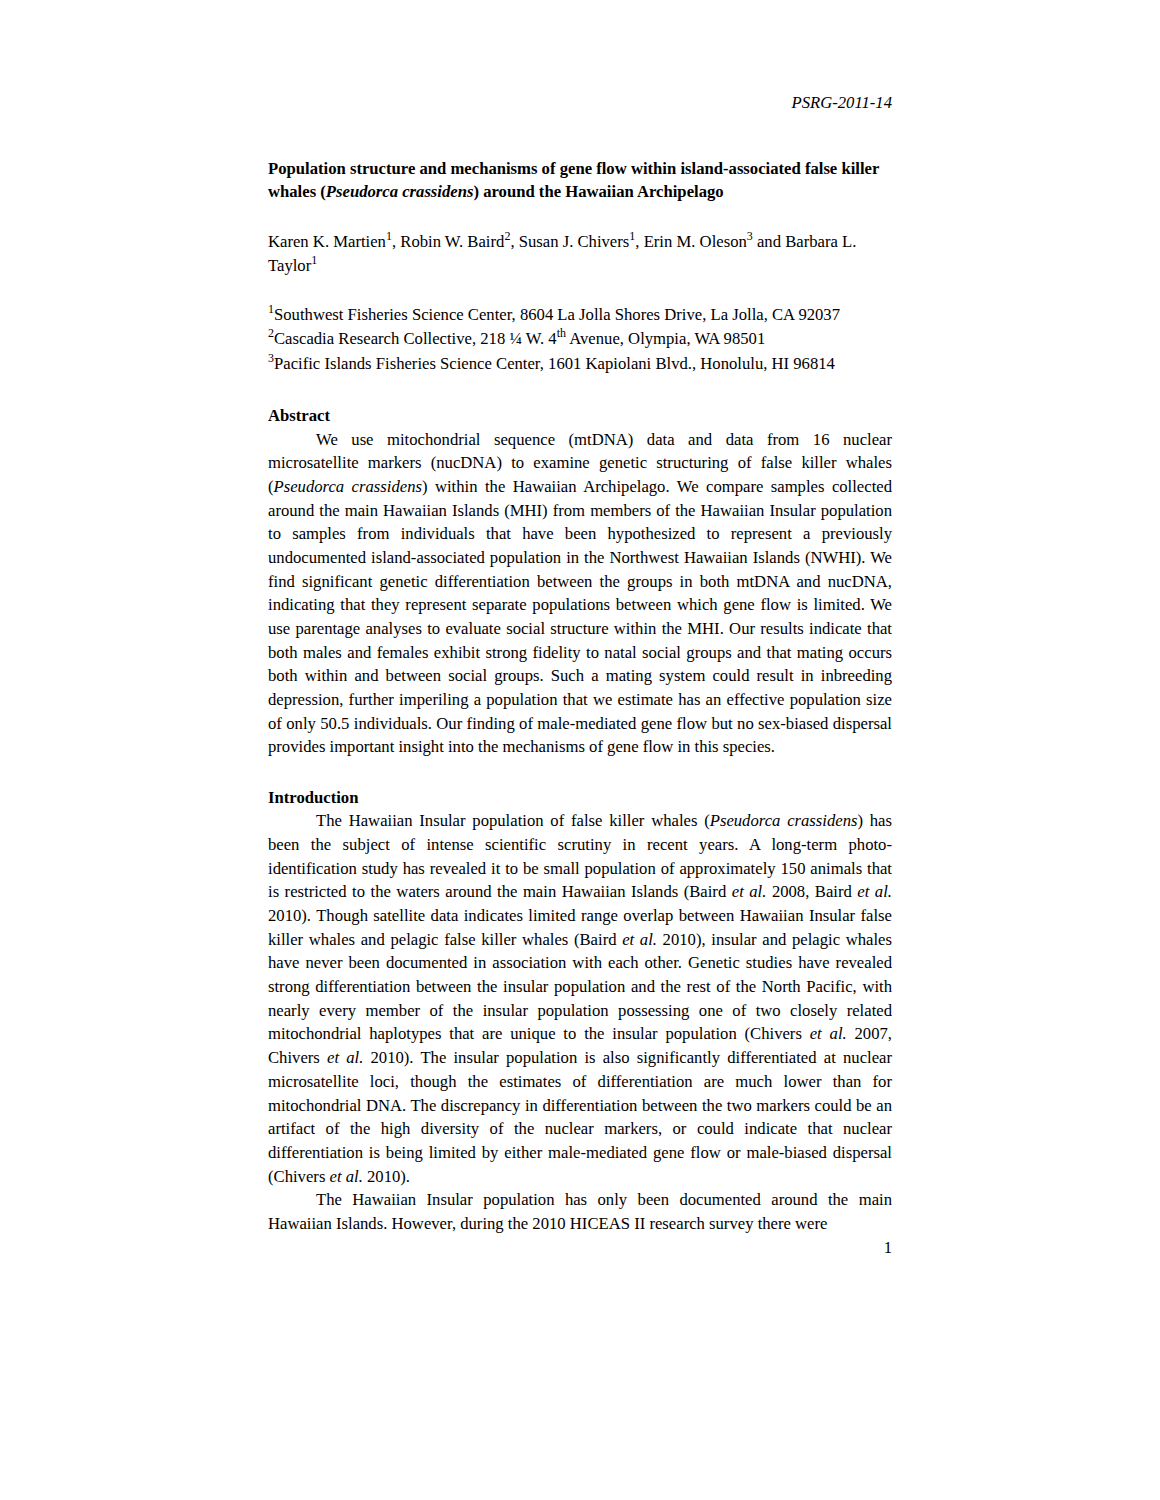PSRG-2011-14
Population structure and mechanisms of gene flow within island-associated false killer whales (Pseudorca crassidens) around the Hawaiian Archipelago
Karen K. Martien1, Robin W. Baird2, Susan J. Chivers1, Erin M. Oleson3 and Barbara L. Taylor1
1Southwest Fisheries Science Center, 8604 La Jolla Shores Drive, La Jolla, CA 92037
2Cascadia Research Collective, 218 ¼ W. 4th Avenue, Olympia, WA 98501
3Pacific Islands Fisheries Science Center, 1601 Kapiolani Blvd., Honolulu, HI 96814
Abstract
We use mitochondrial sequence (mtDNA) data and data from 16 nuclear microsatellite markers (nucDNA) to examine genetic structuring of false killer whales (Pseudorca crassidens) within the Hawaiian Archipelago. We compare samples collected around the main Hawaiian Islands (MHI) from members of the Hawaiian Insular population to samples from individuals that have been hypothesized to represent a previously undocumented island-associated population in the Northwest Hawaiian Islands (NWHI). We find significant genetic differentiation between the groups in both mtDNA and nucDNA, indicating that they represent separate populations between which gene flow is limited. We use parentage analyses to evaluate social structure within the MHI. Our results indicate that both males and females exhibit strong fidelity to natal social groups and that mating occurs both within and between social groups. Such a mating system could result in inbreeding depression, further imperiling a population that we estimate has an effective population size of only 50.5 individuals. Our finding of male-mediated gene flow but no sex-biased dispersal provides important insight into the mechanisms of gene flow in this species.
Introduction
The Hawaiian Insular population of false killer whales (Pseudorca crassidens) has been the subject of intense scientific scrutiny in recent years. A long-term photo-identification study has revealed it to be small population of approximately 150 animals that is restricted to the waters around the main Hawaiian Islands (Baird et al. 2008, Baird et al. 2010). Though satellite data indicates limited range overlap between Hawaiian Insular false killer whales and pelagic false killer whales (Baird et al. 2010), insular and pelagic whales have never been documented in association with each other. Genetic studies have revealed strong differentiation between the insular population and the rest of the North Pacific, with nearly every member of the insular population possessing one of two closely related mitochondrial haplotypes that are unique to the insular population (Chivers et al. 2007, Chivers et al. 2010). The insular population is also significantly differentiated at nuclear microsatellite loci, though the estimates of differentiation are much lower than for mitochondrial DNA. The discrepancy in differentiation between the two markers could be an artifact of the high diversity of the nuclear markers, or could indicate that nuclear differentiation is being limited by either male-mediated gene flow or male-biased dispersal (Chivers et al. 2010).
The Hawaiian Insular population has only been documented around the main Hawaiian Islands. However, during the 2010 HICEAS II research survey there were
1